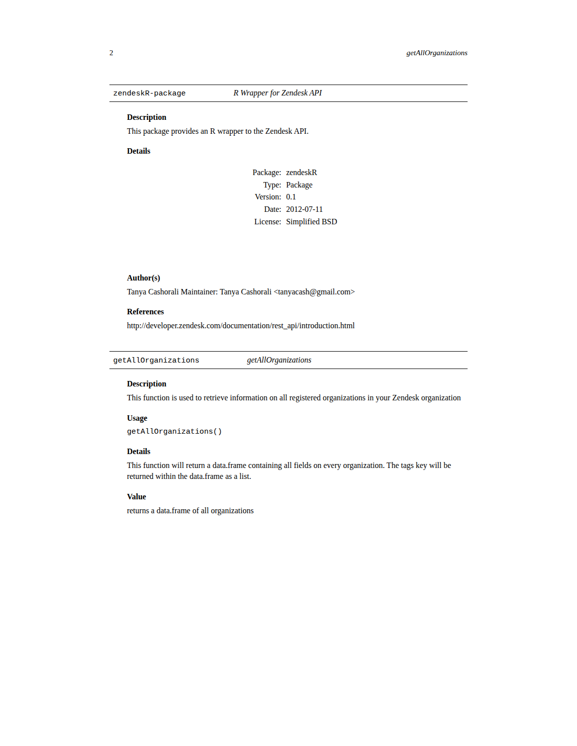2 getAllOrganizations
zendeskR-package R Wrapper for Zendesk API
Description
This package provides an R wrapper to the Zendesk API.
Details
| Package: | zendeskR |
| Type: | Package |
| Version: | 0.1 |
| Date: | 2012-07-11 |
| License: | Simplified BSD |
Author(s)
Tanya Cashorali Maintainer: Tanya Cashorali <tanyacash@gmail.com>
References
http://developer.zendesk.com/documentation/rest_api/introduction.html
getAllOrganizations getAllOrganizations
Description
This function is used to retrieve information on all registered organizations in your Zendesk organization
Usage
getAllOrganizations()
Details
This function will return a data.frame containing all fields on every organization. The tags key will be returned within the data.frame as a list.
Value
returns a data.frame of all organizations